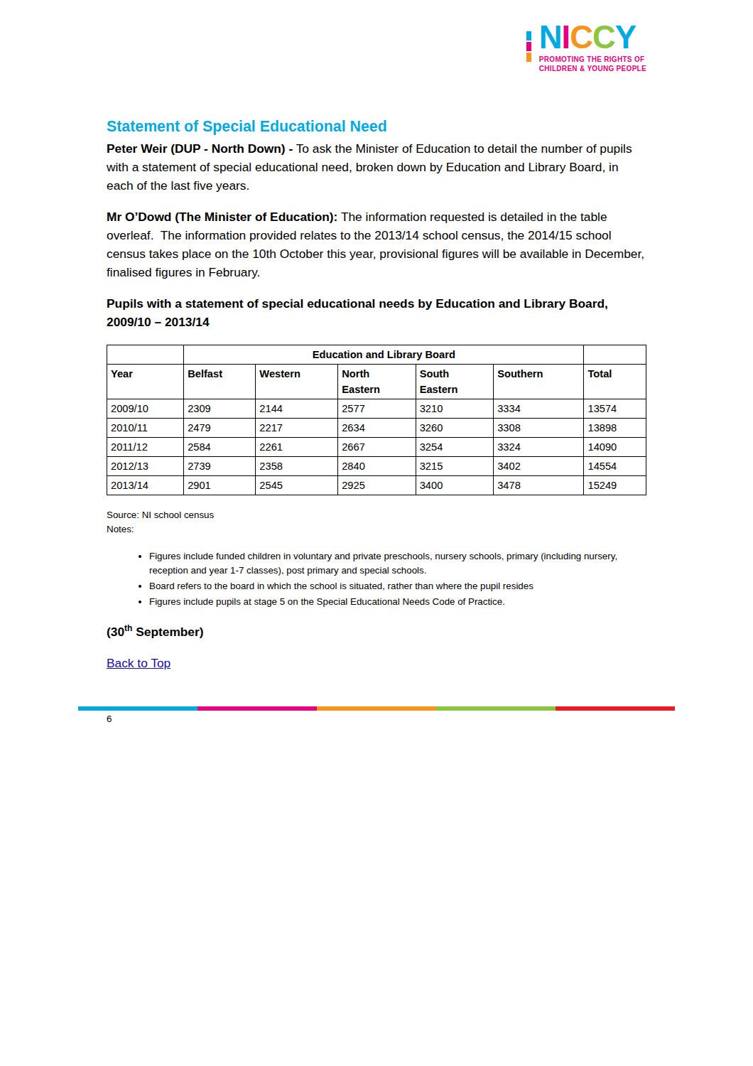NICCY
PROMOTING THE RIGHTS OF
CHILDREN & YOUNG PEOPLE
Statement of Special Educational Need
Peter Weir (DUP - North Down) - To ask the Minister of Education to detail the number of pupils with a statement of special educational need, broken down by Education and Library Board, in each of the last five years.
Mr O’Dowd (The Minister of Education): The information requested is detailed in the table overleaf. The information provided relates to the 2013/14 school census, the 2014/15 school census takes place on the 10th October this year, provisional figures will be available in December, finalised figures in February.
Pupils with a statement of special educational needs by Education and Library Board, 2009/10 – 2013/14
| | Education and Library Board | |
| Year | Belfast | Western | North Eastern | South Eastern | Southern | Total |
| 2009/10 | 2309 | 2144 | 2577 | 3210 | 3334 | 13574 |
| 2010/11 | 2479 | 2217 | 2634 | 3260 | 3308 | 13898 |
| 2011/12 | 2584 | 2261 | 2667 | 3254 | 3324 | 14090 |
| 2012/13 | 2739 | 2358 | 2840 | 3215 | 3402 | 14554 |
| 2013/14 | 2901 | 2545 | 2925 | 3400 | 3478 | 15249 |
Source: NI school census
Notes:
Figures include funded children in voluntary and private preschools, nursery schools, primary (including nursery, reception and year 1-7 classes), post primary and special schools.
Board refers to the board in which the school is situated, rather than where the pupil resides
Figures include pupils at stage 5 on the Special Educational Needs Code of Practice.
(30th September)
Back to Top
6